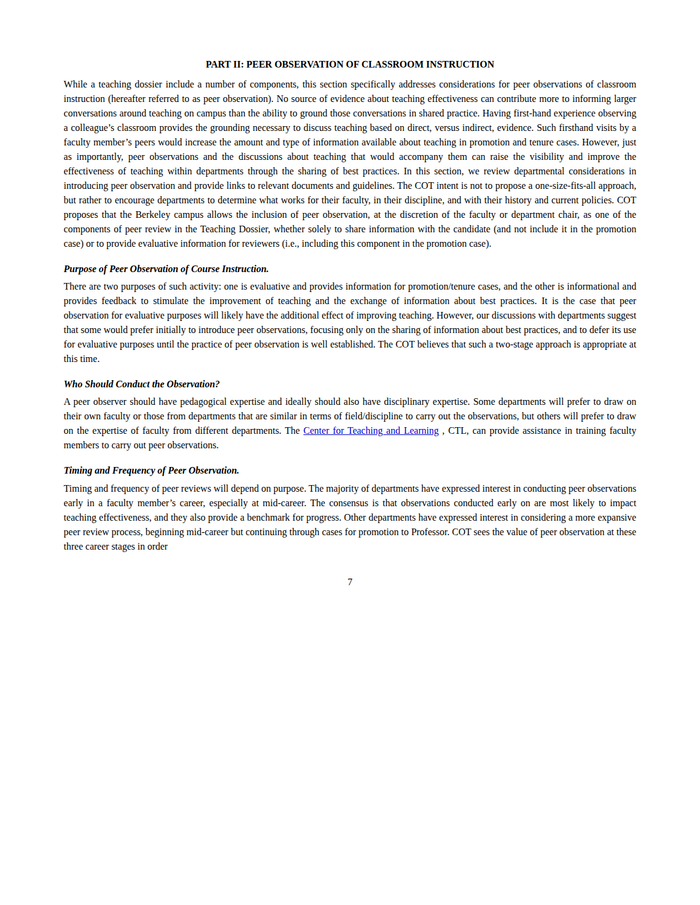PART II: PEER OBSERVATION OF CLASSROOM INSTRUCTION
While a teaching dossier include a number of components, this section specifically addresses considerations for peer observations of classroom instruction (hereafter referred to as peer observation). No source of evidence about teaching effectiveness can contribute more to informing larger conversations around teaching on campus than the ability to ground those conversations in shared practice. Having first-hand experience observing a colleague’s classroom provides the grounding necessary to discuss teaching based on direct, versus indirect, evidence. Such firsthand visits by a faculty member’s peers would increase the amount and type of information available about teaching in promotion and tenure cases. However, just as importantly, peer observations and the discussions about teaching that would accompany them can raise the visibility and improve the effectiveness of teaching within departments through the sharing of best practices. In this section, we review departmental considerations in introducing peer observation and provide links to relevant documents and guidelines. The COT intent is not to propose a one-size-fits-all approach, but rather to encourage departments to determine what works for their faculty, in their discipline, and with their history and current policies. COT proposes that the Berkeley campus allows the inclusion of peer observation, at the discretion of the faculty or department chair, as one of the components of peer review in the Teaching Dossier, whether solely to share information with the candidate (and not include it in the promotion case) or to provide evaluative information for reviewers (i.e., including this component in the promotion case).
Purpose of Peer Observation of Course Instruction.
There are two purposes of such activity: one is evaluative and provides information for promotion/tenure cases, and the other is informational and provides feedback to stimulate the improvement of teaching and the exchange of information about best practices. It is the case that peer observation for evaluative purposes will likely have the additional effect of improving teaching. However, our discussions with departments suggest that some would prefer initially to introduce peer observations, focusing only on the sharing of information about best practices, and to defer its use for evaluative purposes until the practice of peer observation is well established. The COT believes that such a two-stage approach is appropriate at this time.
Who Should Conduct the Observation?
A peer observer should have pedagogical expertise and ideally should also have disciplinary expertise. Some departments will prefer to draw on their own faculty or those from departments that are similar in terms of field/discipline to carry out the observations, but others will prefer to draw on the expertise of faculty from different departments. The Center for Teaching and Learning , CTL, can provide assistance in training faculty members to carry out peer observations.
Timing and Frequency of Peer Observation.
Timing and frequency of peer reviews will depend on purpose. The majority of departments have expressed interest in conducting peer observations early in a faculty member’s career, especially at mid-career. The consensus is that observations conducted early on are most likely to impact teaching effectiveness, and they also provide a benchmark for progress. Other departments have expressed interest in considering a more expansive peer review process, beginning mid-career but continuing through cases for promotion to Professor. COT sees the value of peer observation at these three career stages in order
7